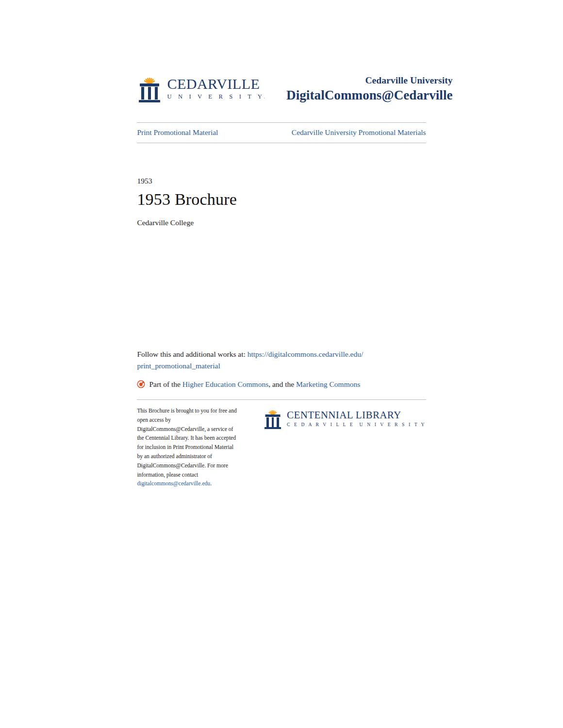CEDARVILLE
U N I V E R S I T Y.
Cedarville University
DigitalCommons@Cedarville
Print Promotional Material
Cedarville University Promotional Materials
1953
1953 Brochure
Cedarville College
Follow this and additional works at: https://digitalcommons.cedarville.edu/
print_promotional_material
Part of the Higher Education Commons, and the Marketing Commons
This Brochure is brought to you for free and open access by DigitalCommons@Cedarville, a service of the Centennial Library. It has been accepted for inclusion in Print Promotional Material by an authorized administrator of DigitalCommons@Cedarville. For more information, please contact digitalcommons@cedarville.edu.
CENTENNIAL LIBRARY
C E D A R V I L L E U N I V E R S I T Y